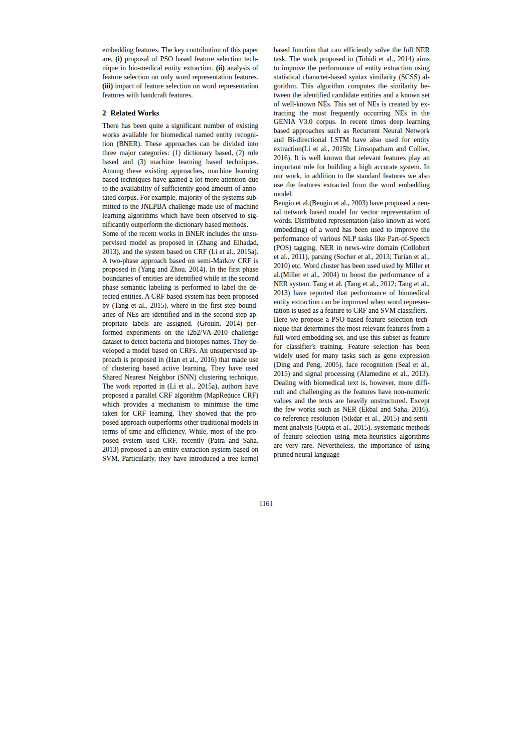embedding features. The key contribution of this paper are, (i) proposal of PSO based feature selection technique in bio-medical entity extraction. (ii) analysis of feature selection on only word representation features. (iii) impact of feature selection on word representation features with handcraft features.
2 Related Works
There has been quite a significant number of existing works available for biomedical named entity recognition (BNER). These approaches can be divided into three major categories: (1) dictionary based, (2) rule based and (3) machine learning based techniques. Among these existing approaches, machine learning based techniques have gained a lot more attention due to the availability of sufficiently good amount of annotated corpus. For example, majority of the systems submitted to the JNLPBA challenge made use of machine learning algorithms which have been observed to significantly outperform the dictionary based methods.
Some of the recent works in BNER includes the unsupervised model as proposed in (Zhang and Elhadad, 2013), and the system based on CRF (Li et al., 2015a). A two-phase approach based on semi-Markov CRF is proposed in (Yang and Zhou, 2014). In the first phase boundaries of entities are identified while in the second phase semantic labeling is performed to label the detected entities. A CRF based system has been proposed by (Tang et al., 2015), where in the first step boundaries of NEs are identified and in the second step appropriate labels are assigned. (Grouin, 2014) performed experiments on the i2b2/VA-2010 challenge dataset to detect bacteria and biotopes names. They developed a model based on CRFs. An unsupervised approach is proposed in (Han et al., 2016) that made use of clustering based active learning. They have used Shared Nearest Neighbor (SNN) clustering technique. The work reported in (Li et al., 2015a), authors have proposed a parallel CRF algorithm (MapReduce CRF) which provides a mechanism to minimise the time taken for CRF learning. They showed that the proposed approach outperforms other traditional models in terms of time and efficiency. While, most of the proposed system used CRF, recently (Patra and Saha, 2013) proposed a an entity extraction system based on SVM. Particularly, they have introduced a tree kernel based function that can efficiently solve the full NER task. The work proposed in (Tohidi et al., 2014) aims to improve the performance of entity extraction using statistical character-based syntax similarity (SCSS) algorithm. This algorithm computes the similarity between the identified candidate entities and a known set of well-known NEs. This set of NEs is created by extracting the most frequently occurring NEs in the GENIA V3.0 corpus. In recent times deep learning based approaches such as Recurrent Neural Network and Bi-directional LSTM have also used for entity extraction(Li et al., 2015b; Limsopatham and Collier, 2016). It is well known that relevant features play an important role for building a high accurate system. In our work, in addition to the standard features we also use the features extracted from the word embedding model.
Bengio et al.(Bengio et al., 2003) have proposed a neural network based model for vector representation of words. Distributed representation (also known as word embedding) of a word has been used to improve the performance of various NLP tasks like Part-of-Speech (POS) tagging, NER in news-wire domain (Collobert et al., 2011), parsing (Socher et al., 2013; Turian et al., 2010) etc. Word cluster has been used used by Miller et al.(Miller et al., 2004) to boost the performance of a NER system. Tang et al. (Tang et al., 2012; Tang et al., 2013) have reported that performance of biomedical entity extraction can be improved when word representation is used as a feature to CRF and SVM classifiers.
Here we propose a PSO based feature selection technique that determines the most relevant features from a full word embedding set, and use this subset as feature for classifier's training. Feature selection has been widely used for many tasks such as gene expression (Ding and Peng, 2005), face recognition (Seal et al., 2015) and signal processing (Alamedine et al., 2013). Dealing with biomedical text is, however, more difficult and challenging as the features have non-numeric values and the texts are heavily unstructured. Except the few works such as NER (Ekbal and Saha, 2016), co-reference resolution (Sikdar et al., 2015) and sentiment analysis (Gupta et al., 2015), systematic methods of feature selection using meta-heuristics algorithms are very rare. Nevertheless, the importance of using pruned neural language
1161